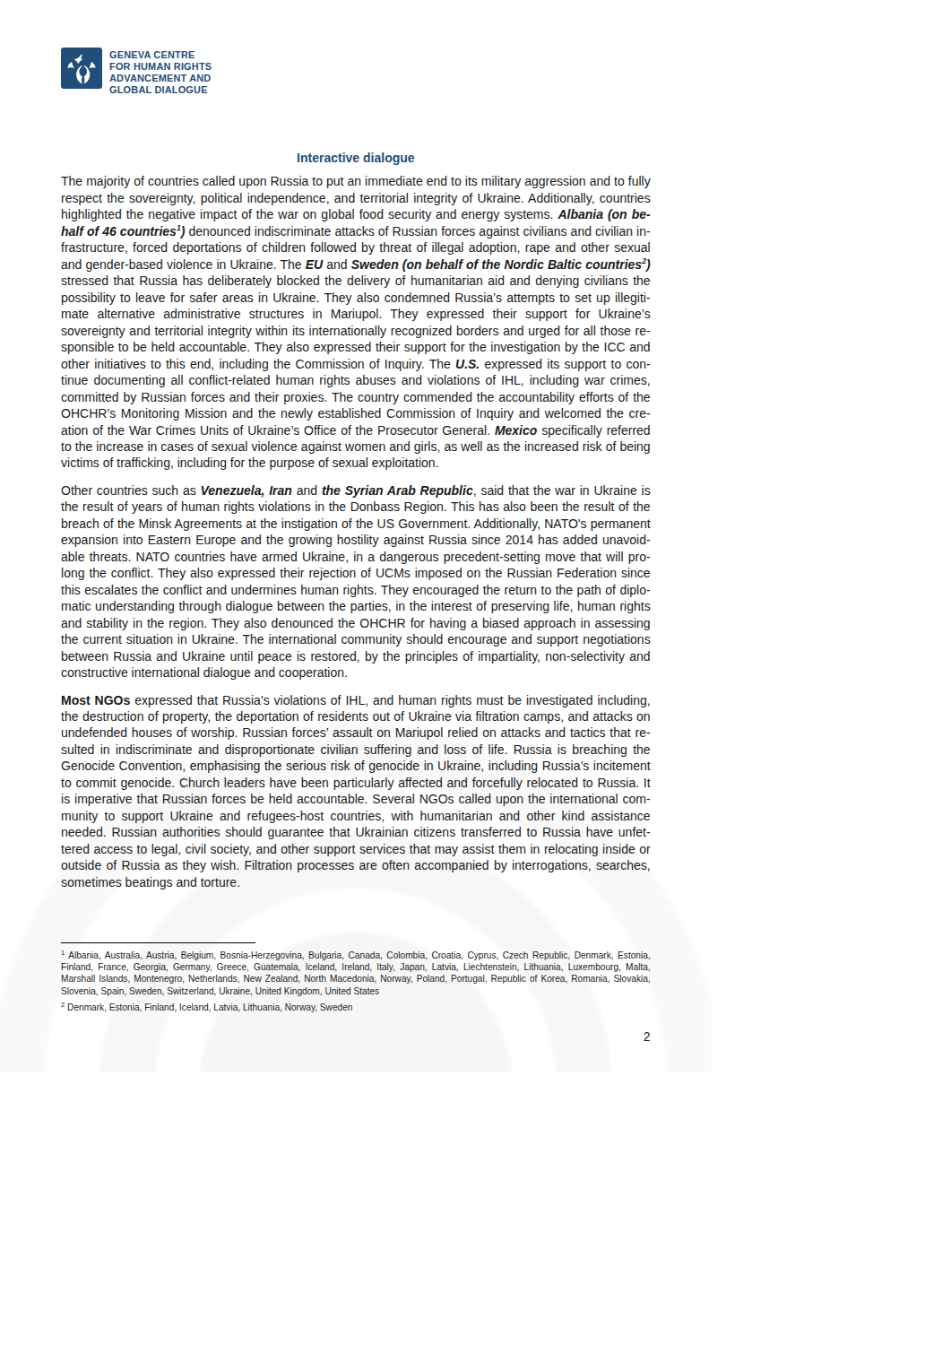Geneva Centre
for Human Rights
Advancement and
Global Dialogue
Interactive dialogue
The majority of countries called upon Russia to put an immediate end to its military aggression and to fully respect the sovereignty, political independence, and territorial integrity of Ukraine. Additionally, countries highlighted the negative impact of the war on global food security and energy systems. Albania (on behalf of 46 countries1) denounced indiscriminate attacks of Russian forces against civilians and civilian infrastructure, forced deportations of children followed by threat of illegal adoption, rape and other sexual and gender-based violence in Ukraine. The EU and Sweden (on behalf of the Nordic Baltic countries2) stressed that Russia has deliberately blocked the delivery of humanitarian aid and denying civilians the possibility to leave for safer areas in Ukraine. They also condemned Russia’s attempts to set up illegitimate alternative administrative structures in Mariupol. They expressed their support for Ukraine’s sovereignty and territorial integrity within its internationally recognized borders and urged for all those responsible to be held accountable. They also expressed their support for the investigation by the ICC and other initiatives to this end, including the Commission of Inquiry. The U.S. expressed its support to continue documenting all conflict-related human rights abuses and violations of IHL, including war crimes, committed by Russian forces and their proxies. The country commended the accountability efforts of the OHCHR’s Monitoring Mission and the newly established Commission of Inquiry and welcomed the creation of the War Crimes Units of Ukraine’s Office of the Prosecutor General. Mexico specifically referred to the increase in cases of sexual violence against women and girls, as well as the increased risk of being victims of trafficking, including for the purpose of sexual exploitation.
Other countries such as Venezuela, Iran and the Syrian Arab Republic, said that the war in Ukraine is the result of years of human rights violations in the Donbass Region. This has also been the result of the breach of the Minsk Agreements at the instigation of the US Government. Additionally, NATO's permanent expansion into Eastern Europe and the growing hostility against Russia since 2014 has added unavoidable threats. NATO countries have armed Ukraine, in a dangerous precedent-setting move that will prolong the conflict. They also expressed their rejection of UCMs imposed on the Russian Federation since this escalates the conflict and undermines human rights. They encouraged the return to the path of diplomatic understanding through dialogue between the parties, in the interest of preserving life, human rights and stability in the region. They also denounced the OHCHR for having a biased approach in assessing the current situation in Ukraine. The international community should encourage and support negotiations between Russia and Ukraine until peace is restored, by the principles of impartiality, non-selectivity and constructive international dialogue and cooperation.
Most NGOs expressed that Russia’s violations of IHL, and human rights must be investigated including, the destruction of property, the deportation of residents out of Ukraine via filtration camps, and attacks on undefended houses of worship. Russian forces’ assault on Mariupol relied on attacks and tactics that resulted in indiscriminate and disproportionate civilian suffering and loss of life. Russia is breaching the Genocide Convention, emphasising the serious risk of genocide in Ukraine, including Russia’s incitement to commit genocide. Church leaders have been particularly affected and forcefully relocated to Russia. It is imperative that Russian forces be held accountable. Several NGOs called upon the international community to support Ukraine and refugees-host countries, with humanitarian and other kind assistance needed. Russian authorities should guarantee that Ukrainian citizens transferred to Russia have unfettered access to legal, civil society, and other support services that may assist them in relocating inside or outside of Russia as they wish. Filtration processes are often accompanied by interrogations, searches, sometimes beatings and torture.
1 Albania, Australia, Austria, Belgium, Bosnia-Herzegovina, Bulgaria, Canada, Colombia, Croatia, Cyprus, Czech Republic, Denmark, Estonia, Finland, France, Georgia, Germany, Greece, Guatemala, Iceland, Ireland, Italy, Japan, Latvia, Liechtenstein, Lithuania, Luxembourg, Malta, Marshall Islands, Montenegro, Netherlands, New Zealand, North Macedonia, Norway, Poland, Portugal, Republic of Korea, Romania, Slovakia, Slovenia, Spain, Sweden, Switzerland, Ukraine, United Kingdom, United States
2 Denmark, Estonia, Finland, Iceland, Latvia, Lithuania, Norway, Sweden
2